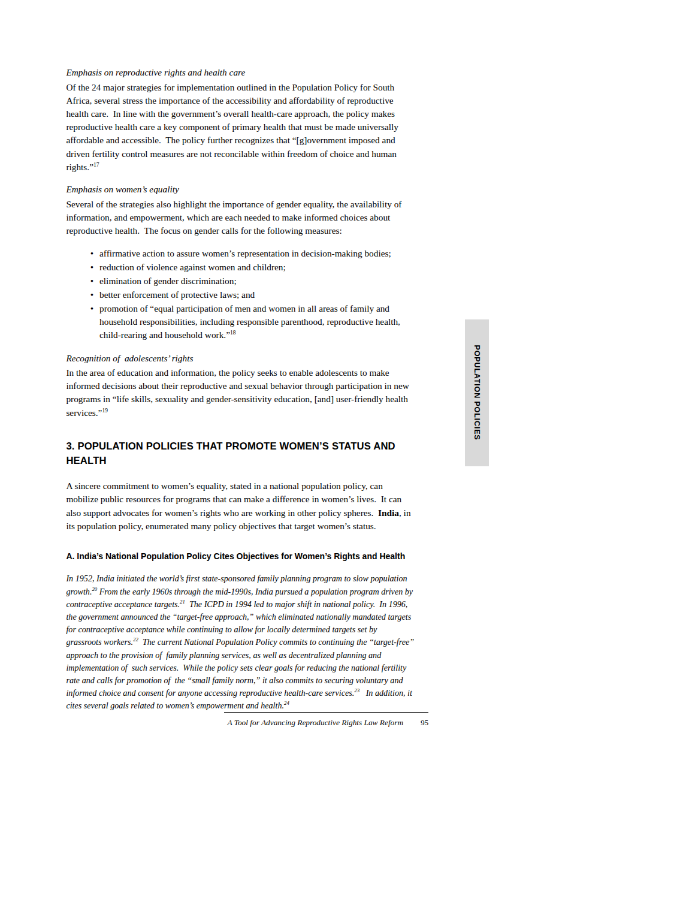POPULATION POLICIES
Emphasis on reproductive rights and health care
Of the 24 major strategies for implementation outlined in the Population Policy for South Africa, several stress the importance of the accessibility and affordability of reproductive health care. In line with the government’s overall health-care approach, the policy makes reproductive health care a key component of primary health that must be made universally affordable and accessible. The policy further recognizes that “[g]overnment imposed and driven fertility control measures are not reconcilable within freedom of choice and human rights.”17
Emphasis on women’s equality
Several of the strategies also highlight the importance of gender equality, the availability of information, and empowerment, which are each needed to make informed choices about reproductive health. The focus on gender calls for the following measures:
affirmative action to assure women’s representation in decision-making bodies;
reduction of violence against women and children;
elimination of gender discrimination;
better enforcement of protective laws; and
promotion of “equal participation of men and women in all areas of family and household responsibilities, including responsible parenthood, reproductive health, child-rearing and household work.”18
Recognition of adolescents’ rights
In the area of education and information, the policy seeks to enable adolescents to make informed decisions about their reproductive and sexual behavior through participation in new programs in “life skills, sexuality and gender-sensitivity education, [and] user-friendly health services.”19
3. POPULATION POLICIES THAT PROMOTE WOMEN’S STATUS AND HEALTH
A sincere commitment to women’s equality, stated in a national population policy, can mobilize public resources for programs that can make a difference in women’s lives. It can also support advocates for women’s rights who are working in other policy spheres. India, in its population policy, enumerated many policy objectives that target women’s status.
A. India’s National Population Policy Cites Objectives for Women’s Rights and Health
In 1952, India initiated the world’s first state-sponsored family planning program to slow population growth.20 From the early 1960s through the mid-1990s, India pursued a population program driven by contraceptive acceptance targets.21 The ICPD in 1994 led to major shift in national policy. In 1996, the government announced the “target-free approach,” which eliminated nationally mandated targets for contraceptive acceptance while continuing to allow for locally determined targets set by grassroots workers.22 The current National Population Policy commits to continuing the “target-free” approach to the provision of family planning services, as well as decentralized planning and implementation of such services. While the policy sets clear goals for reducing the national fertility rate and calls for promotion of the “small family norm,” it also commits to securing voluntary and informed choice and consent for anyone accessing reproductive health-care services.23 In addition, it cites several goals related to women’s empowerment and health.24
A Tool for Advancing Reproductive Rights Law Reform95